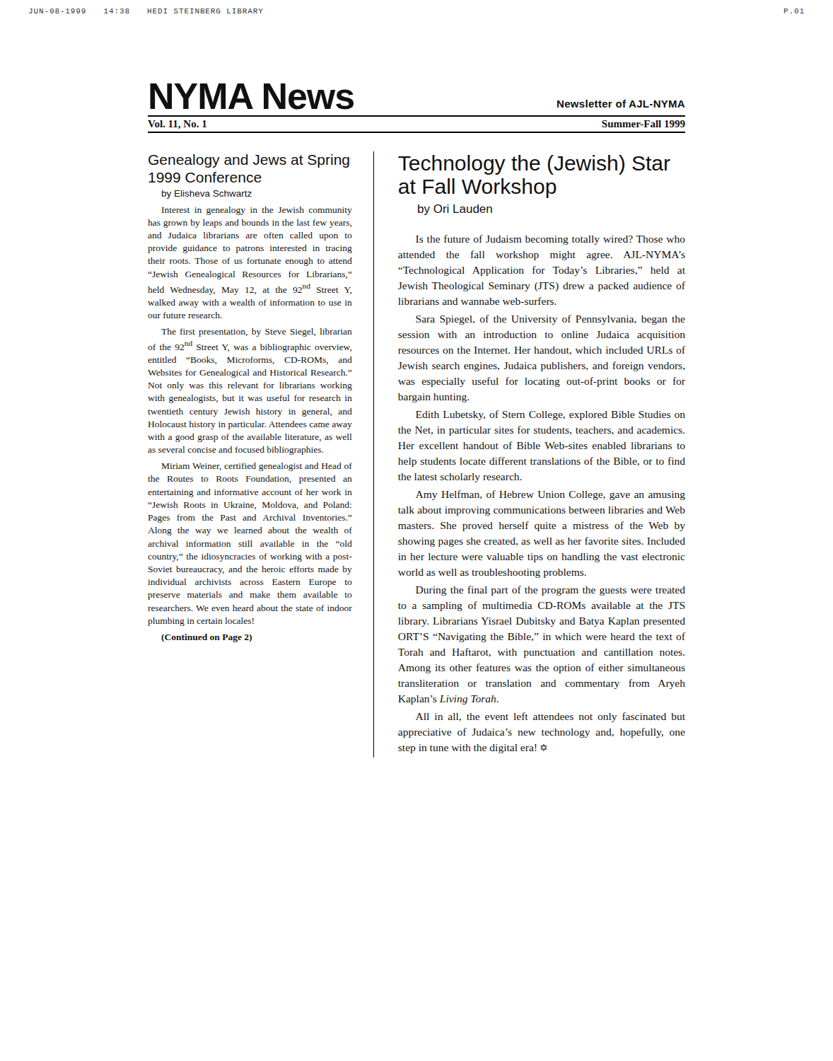JUN-08-199914:38 HEDI STEINBERG LIBRARY
P.01
NYMA News
Newsletter of AJL-NYMA
Vol. 11, No. 1
Summer-Fall 1999
Genealogy and Jews at Spring 1999 Conference
by Elisheva Schwartz
Interest in genealogy in the Jewish community has grown by leaps and bounds in the last few years, and Judaica librarians are often called upon to provide guidance to patrons interested in tracing their roots. Those of us fortunate enough to attend “Jewish Genealogical Resources for Librarians,” held Wednesday, May 12, at the 92nd Street Y, walked away with a wealth of information to use in our future research.
The first presentation, by Steve Siegel, librarian of the 92nd Street Y, was a bibliographic overview, entitled “Books, Microforms, CD-ROMs, and Websites for Genealogical and Historical Research.” Not only was this relevant for librarians working with genealogists, but it was useful for research in twentieth century Jewish history in general, and Holocaust history in particular. Attendees came away with a good grasp of the available literature, as well as several concise and focused bibliographies.
Miriam Weiner, certified genealogist and Head of the Routes to Roots Foundation, presented an entertaining and informative account of her work in “Jewish Roots in Ukraine, Moldova, and Poland: Pages from the Past and Archival Inventories.” Along the way we learned about the wealth of archival information still available in the “old country,” the idiosyncracies of working with a post-Soviet bureaucracy, and the heroic efforts made by individual archivists across Eastern Europe to preserve materials and make them available to researchers. We even heard about the state of indoor plumbing in certain locales!
(Continued on Page 2)
Technology the (Jewish) Star at Fall Workshop
by Ori Lauden
Is the future of Judaism becoming totally wired? Those who attended the fall workshop might agree. AJL-NYMA’s “Technological Application for Today’s Libraries,” held at Jewish Theological Seminary (JTS) drew a packed audience of librarians and wannabe web-surfers.
Sara Spiegel, of the University of Pennsylvania, began the session with an introduction to online Judaica acquisition resources on the Internet. Her handout, which included URLs of Jewish search engines, Judaica publishers, and foreign vendors, was especially useful for locating out-of-print books or for bargain hunting.
Edith Lubetsky, of Stern College, explored Bible Studies on the Net, in particular sites for students, teachers, and academics. Her excellent handout of Bible Web-sites enabled librarians to help students locate different translations of the Bible, or to find the latest scholarly research.
Amy Helfman, of Hebrew Union College, gave an amusing talk about improving communications between libraries and Web masters. She proved herself quite a mistress of the Web by showing pages she created, as well as her favorite sites. Included in her lecture were valuable tips on handling the vast electronic world as well as troubleshooting problems.
During the final part of the program the guests were treated to a sampling of multimedia CD-ROMs available at the JTS library. Librarians Yisrael Dubitsky and Batya Kaplan presented ORT’S “Navigating the Bible,” in which were heard the text of Torah and Haftarot, with punctuation and cantillation notes. Among its other features was the option of either simultaneous transliteration or translation and commentary from Aryeh Kaplan’s Living Torah.
All in all, the event left attendees not only fascinated but appreciative of Judaica’s new technology and, hopefully, one step in tune with the digital era!